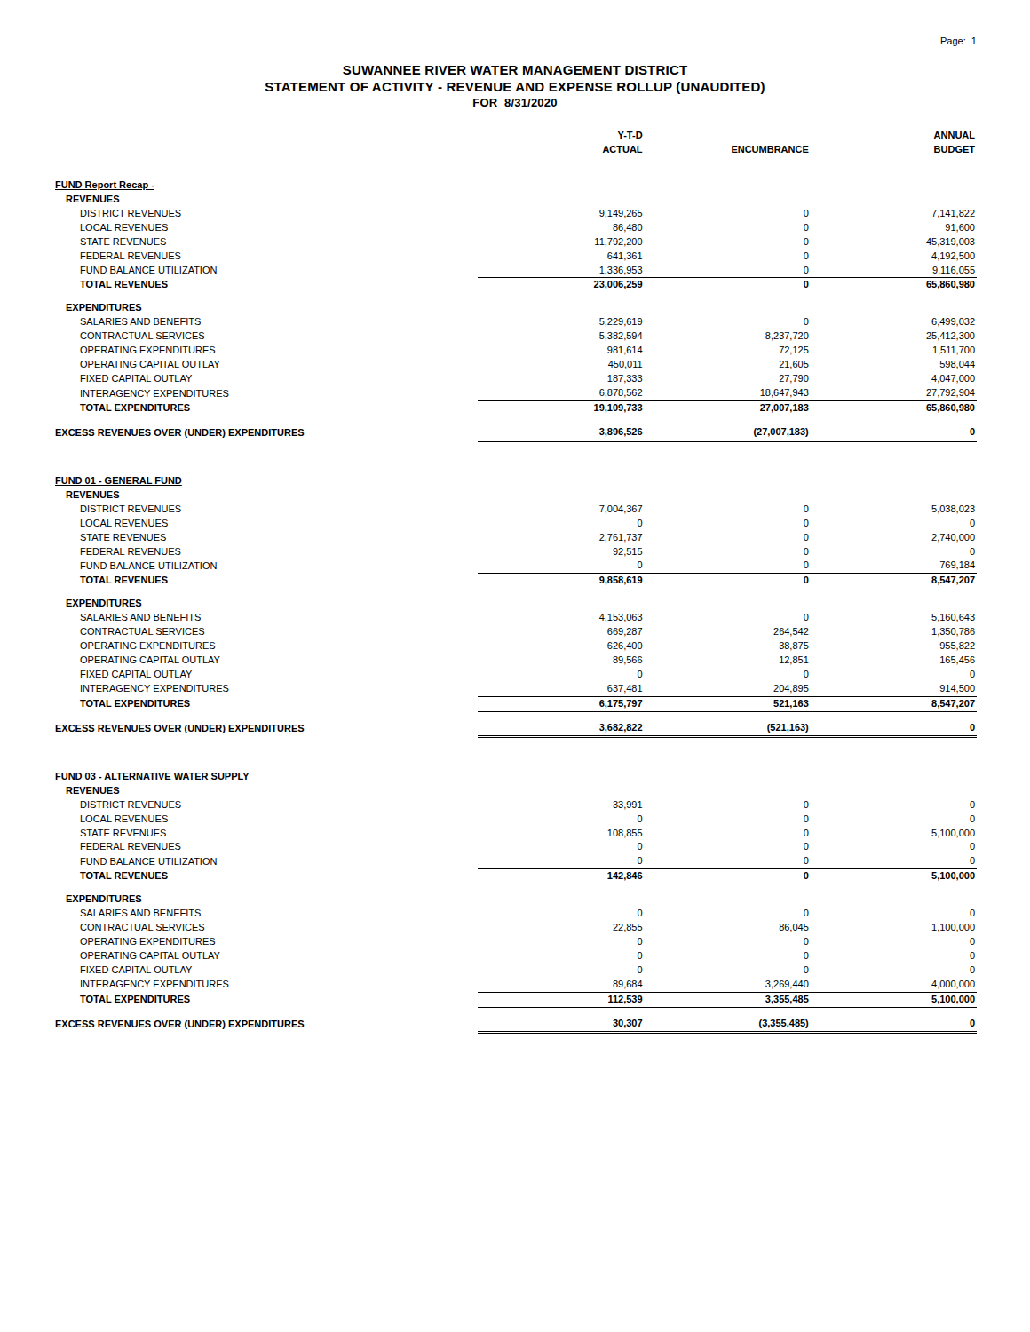Page: 1
SUWANNEE RIVER WATER MANAGEMENT DISTRICT
STATEMENT OF ACTIVITY - REVENUE AND EXPENSE ROLLUP (UNAUDITED)
FOR 8/31/2020
| | Y-T-D ACTUAL | ENCUMBRANCE | ANNUAL BUDGET |
| --- | --- | --- | --- |
| FUND Report Recap - |
| REVENUES |
| DISTRICT REVENUES | 9,149,265 | 0 | 7,141,822 |
| LOCAL REVENUES | 86,480 | 0 | 91,600 |
| STATE REVENUES | 11,792,200 | 0 | 45,319,003 |
| FEDERAL REVENUES | 641,361 | 0 | 4,192,500 |
| FUND BALANCE UTILIZATION | 1,336,953 | 0 | 9,116,055 |
| TOTAL REVENUES | 23,006,259 | 0 | 65,860,980 |
| EXPENDITURES |
| SALARIES AND BENEFITS | 5,229,619 | 0 | 6,499,032 |
| CONTRACTUAL SERVICES | 5,382,594 | 8,237,720 | 25,412,300 |
| OPERATING EXPENDITURES | 981,614 | 72,125 | 1,511,700 |
| OPERATING CAPITAL OUTLAY | 450,011 | 21,605 | 598,044 |
| FIXED CAPITAL OUTLAY | 187,333 | 27,790 | 4,047,000 |
| INTERAGENCY EXPENDITURES | 6,878,562 | 18,647,943 | 27,792,904 |
| TOTAL EXPENDITURES | 19,109,733 | 27,007,183 | 65,860,980 |
| EXCESS REVENUES OVER (UNDER) EXPENDITURES | 3,896,526 | (27,007,183) | 0 |
| FUND 01 - GENERAL FUND |
| REVENUES |
| DISTRICT REVENUES | 7,004,367 | 0 | 5,038,023 |
| LOCAL REVENUES | 0 | 0 | 0 |
| STATE REVENUES | 2,761,737 | 0 | 2,740,000 |
| FEDERAL REVENUES | 92,515 | 0 | 0 |
| FUND BALANCE UTILIZATION | 0 | 0 | 769,184 |
| TOTAL REVENUES | 9,858,619 | 0 | 8,547,207 |
| EXPENDITURES |
| SALARIES AND BENEFITS | 4,153,063 | 0 | 5,160,643 |
| CONTRACTUAL SERVICES | 669,287 | 264,542 | 1,350,786 |
| OPERATING EXPENDITURES | 626,400 | 38,875 | 955,822 |
| OPERATING CAPITAL OUTLAY | 89,566 | 12,851 | 165,456 |
| FIXED CAPITAL OUTLAY | 0 | 0 | 0 |
| INTERAGENCY EXPENDITURES | 637,481 | 204,895 | 914,500 |
| TOTAL EXPENDITURES | 6,175,797 | 521,163 | 8,547,207 |
| EXCESS REVENUES OVER (UNDER) EXPENDITURES | 3,682,822 | (521,163) | 0 |
| FUND 03 - ALTERNATIVE WATER SUPPLY |
| REVENUES |
| DISTRICT REVENUES | 33,991 | 0 | 0 |
| LOCAL REVENUES | 0 | 0 | 0 |
| STATE REVENUES | 108,855 | 0 | 5,100,000 |
| FEDERAL REVENUES | 0 | 0 | 0 |
| FUND BALANCE UTILIZATION | 0 | 0 | 0 |
| TOTAL REVENUES | 142,846 | 0 | 5,100,000 |
| EXPENDITURES |
| SALARIES AND BENEFITS | 0 | 0 | 0 |
| CONTRACTUAL SERVICES | 22,855 | 86,045 | 1,100,000 |
| OPERATING EXPENDITURES | 0 | 0 | 0 |
| OPERATING CAPITAL OUTLAY | 0 | 0 | 0 |
| FIXED CAPITAL OUTLAY | 0 | 0 | 0 |
| INTERAGENCY EXPENDITURES | 89,684 | 3,269,440 | 4,000,000 |
| TOTAL EXPENDITURES | 112,539 | 3,355,485 | 5,100,000 |
| EXCESS REVENUES OVER (UNDER) EXPENDITURES | 30,307 | (3,355,485) | 0 |